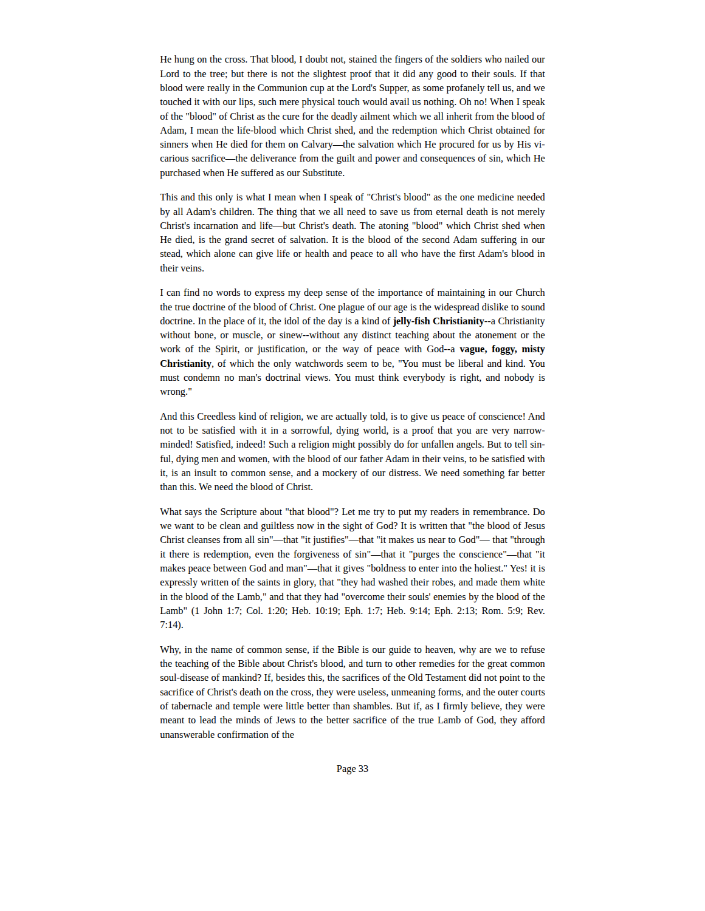He hung on the cross. That blood, I doubt not, stained the fingers of the soldiers who nailed our Lord to the tree; but there is not the slightest proof that it did any good to their souls. If that blood were really in the Communion cup at the Lord's Supper, as some profanely tell us, and we touched it with our lips, such mere physical touch would avail us nothing. Oh no! When I speak of the "blood" of Christ as the cure for the deadly ailment which we all inherit from the blood of Adam, I mean the life-blood which Christ shed, and the redemption which Christ obtained for sinners when He died for them on Calvary—the salvation which He procured for us by His vicarious sacrifice—the deliverance from the guilt and power and consequences of sin, which He purchased when He suffered as our Substitute.
This and this only is what I mean when I speak of "Christ's blood" as the one medicine needed by all Adam's children. The thing that we all need to save us from eternal death is not merely Christ's incarnation and life—but Christ's death. The atoning "blood" which Christ shed when He died, is the grand secret of salvation. It is the blood of the second Adam suffering in our stead, which alone can give life or health and peace to all who have the first Adam's blood in their veins.
I can find no words to express my deep sense of the importance of maintaining in our Church the true doctrine of the blood of Christ. One plague of our age is the widespread dislike to sound doctrine. In the place of it, the idol of the day is a kind of jelly-fish Christianity--a Christianity without bone, or muscle, or sinew--without any distinct teaching about the atonement or the work of the Spirit, or justification, or the way of peace with God--a vague, foggy, misty Christianity, of which the only watchwords seem to be, "You must be liberal and kind. You must condemn no man's doctrinal views. You must think everybody is right, and nobody is wrong."
And this Creedless kind of religion, we are actually told, is to give us peace of conscience! And not to be satisfied with it in a sorrowful, dying world, is a proof that you are very narrow-minded! Satisfied, indeed! Such a religion might possibly do for unfallen angels. But to tell sinful, dying men and women, with the blood of our father Adam in their veins, to be satisfied with it, is an insult to common sense, and a mockery of our distress. We need something far better than this. We need the blood of Christ.
What says the Scripture about "that blood"? Let me try to put my readers in remembrance. Do we want to be clean and guiltless now in the sight of God? It is written that "the blood of Jesus Christ cleanses from all sin"—that "it justifies"—that "it makes us near to God"— that "through it there is redemption, even the forgiveness of sin"—that it "purges the conscience"—that "it makes peace between God and man"—that it gives "boldness to enter into the holiest." Yes! it is expressly written of the saints in glory, that "they had washed their robes, and made them white in the blood of the Lamb," and that they had "overcome their souls' enemies by the blood of the Lamb" (1 John 1:7; Col. 1:20; Heb. 10:19; Eph. 1:7; Heb. 9:14; Eph. 2:13; Rom. 5:9; Rev. 7:14).
Why, in the name of common sense, if the Bible is our guide to heaven, why are we to refuse the teaching of the Bible about Christ's blood, and turn to other remedies for the great common soul-disease of mankind? If, besides this, the sacrifices of the Old Testament did not point to the sacrifice of Christ's death on the cross, they were useless, unmeaning forms, and the outer courts of tabernacle and temple were little better than shambles. But if, as I firmly believe, they were meant to lead the minds of Jews to the better sacrifice of the true Lamb of God, they afford unanswerable confirmation of the
Page 33